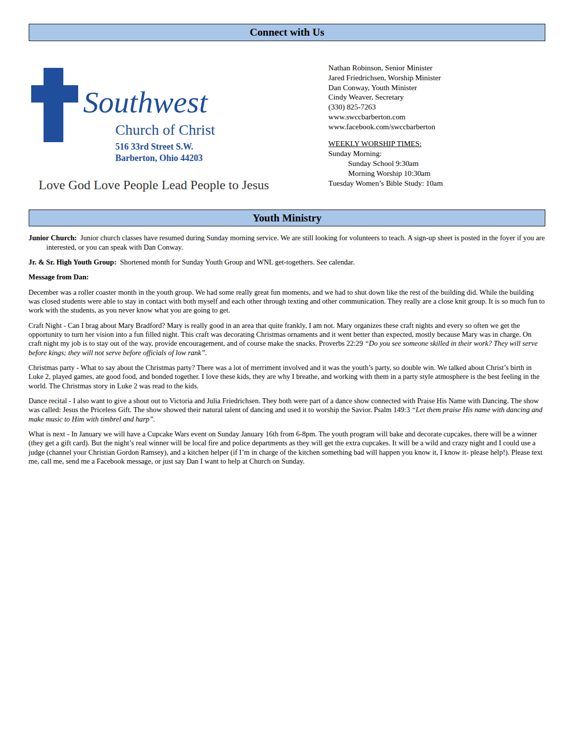Connect with Us
Nathan Robinson, Senior Minister
Jared Friedrichsen, Worship Minister
Dan Conway, Youth Minister
Cindy Weaver, Secretary
(330) 825-7263
www.swccbarberton.com
www.facebook.com/swccbarberton
WEEKLY WORSHIP TIMES:
Sunday Morning:
Sunday School 9:30am
Morning Worship 10:30am
Tuesday Women’s Bible Study: 10am
Youth Ministry
Junior Church: Junior church classes have resumed during Sunday morning service. We are still looking for volunteers to teach. A sign-up sheet is posted in the foyer if you are interested, or you can speak with Dan Conway.
Jr. & Sr. High Youth Group: Shortened month for Sunday Youth Group and WNL get-togethers. See calendar.
Message from Dan:
December was a roller coaster month in the youth group. We had some really great fun moments, and we had to shut down like the rest of the building did. While the building was closed students were able to stay in contact with both myself and each other through texting and other communication. They really are a close knit group. It is so much fun to work with the students, as you never know what you are going to get.
Craft Night - Can I brag about Mary Bradford? Mary is really good in an area that quite frankly, I am not. Mary organizes these craft nights and every so often we get the opportunity to turn her vision into a fun filled night. This craft was decorating Christmas ornaments and it went better than expected, mostly because Mary was in charge. On craft night my job is to stay out of the way, provide encouragement, and of course make the snacks. Proverbs 22:29 “Do you see someone skilled in their work? They will serve before kings; they will not serve before officials of low rank”.
Christmas party - What to say about the Christmas party? There was a lot of merriment involved and it was the youth’s party, so double win. We talked about Christ’s birth in Luke 2, played games, ate good food, and bonded together. I love these kids, they are why I breathe, and working with them in a party style atmosphere is the best feeling in the world. The Christmas story in Luke 2 was read to the kids.
Dance recital - I also want to give a shout out to Victoria and Julia Friedrichsen. They both were part of a dance show connected with Praise His Name with Dancing. The show was called: Jesus the Priceless Gift. The show showed their natural talent of dancing and used it to worship the Savior. Psalm 149:3 “Let them praise His name with dancing and make music to Him with timbrel and harp”.
What is next - In January we will have a Cupcake Wars event on Sunday January 16th from 6-8pm. The youth program will bake and decorate cupcakes, there will be a winner (they get a gift card). But the night’s real winner will be local fire and police departments as they will get the extra cupcakes. It will be a wild and crazy night and I could use a judge (channel your Christian Gordon Ramsey), and a kitchen helper (if I’m in charge of the kitchen something bad will happen you know it, I know it- please help!). Please text me, call me, send me a Facebook message, or just say Dan I want to help at Church on Sunday.